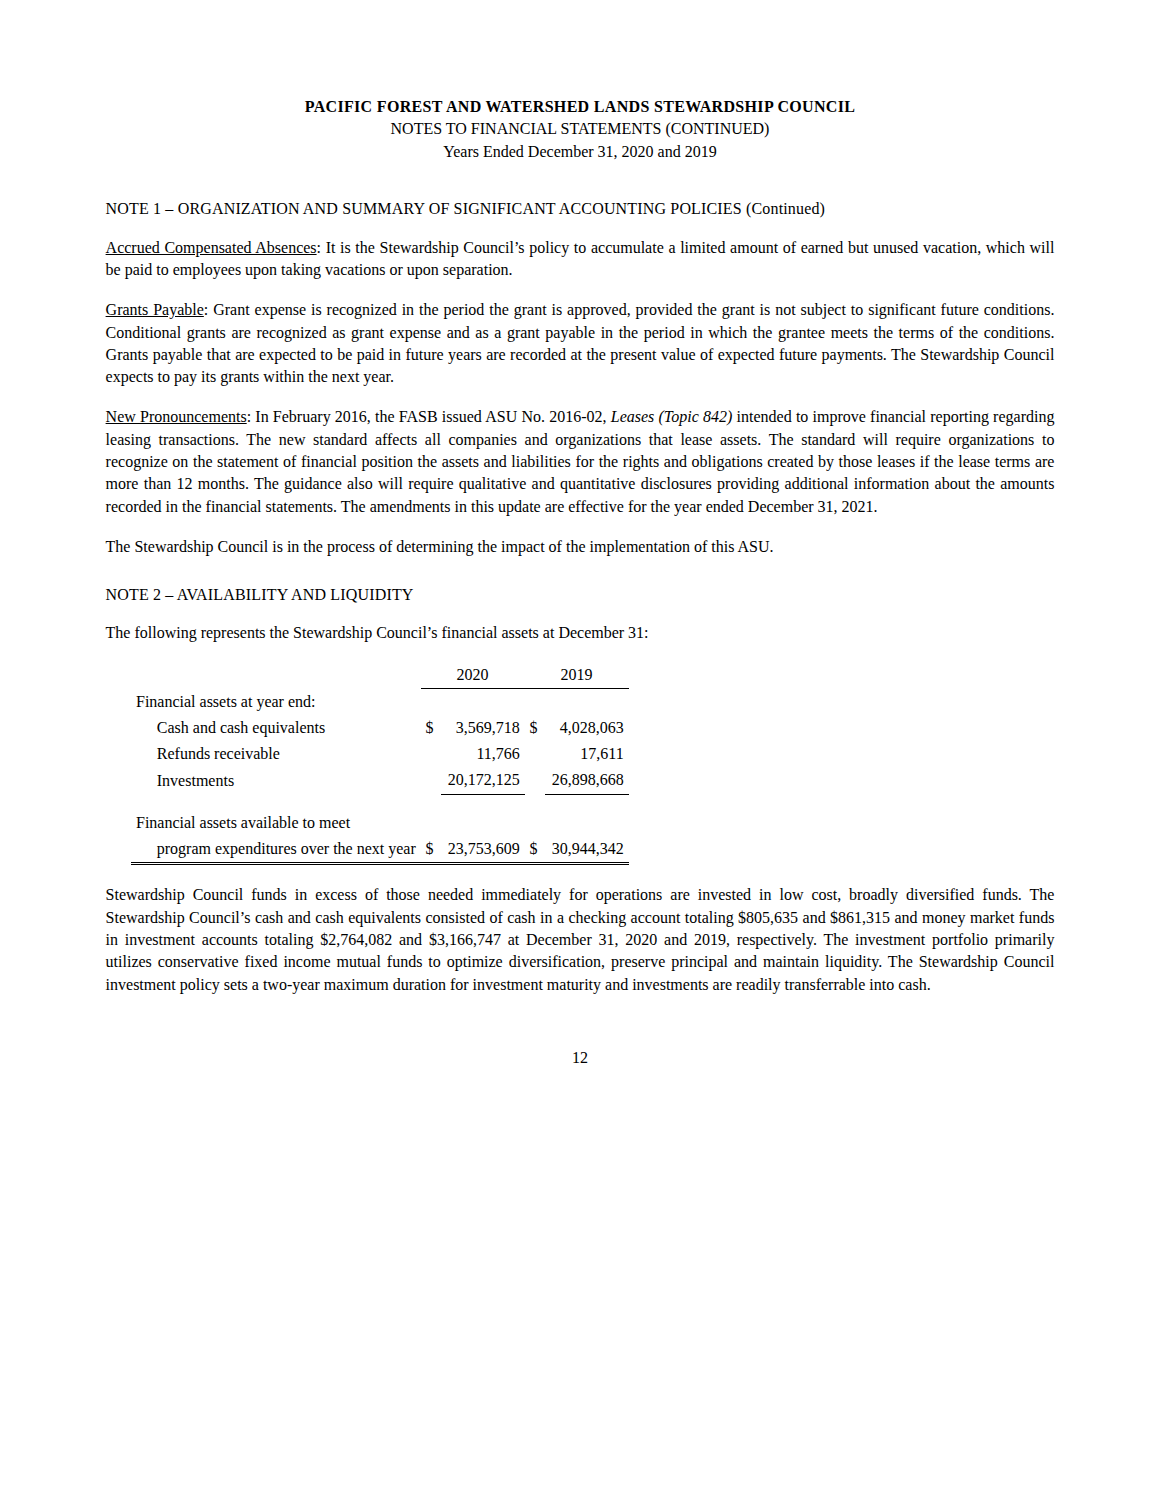Pacific Forest and Watershed Lands Stewardship Council
Notes to Financial Statements (Continued)
Years Ended December 31, 2020 and 2019
Note 1 – Organization and Summary of Significant Accounting Policies (Continued)
Accrued Compensated Absences: It is the Stewardship Council’s policy to accumulate a limited amount of earned but unused vacation, which will be paid to employees upon taking vacations or upon separation.
Grants Payable: Grant expense is recognized in the period the grant is approved, provided the grant is not subject to significant future conditions. Conditional grants are recognized as grant expense and as a grant payable in the period in which the grantee meets the terms of the conditions. Grants payable that are expected to be paid in future years are recorded at the present value of expected future payments. The Stewardship Council expects to pay its grants within the next year.
New Pronouncements: In February 2016, the FASB issued ASU No. 2016-02, Leases (Topic 842) intended to improve financial reporting regarding leasing transactions. The new standard affects all companies and organizations that lease assets. The standard will require organizations to recognize on the statement of financial position the assets and liabilities for the rights and obligations created by those leases if the lease terms are more than 12 months. The guidance also will require qualitative and quantitative disclosures providing additional information about the amounts recorded in the financial statements. The amendments in this update are effective for the year ended December 31, 2021.
The Stewardship Council is in the process of determining the impact of the implementation of this ASU.
Note 2 – Availability and Liquidity
The following represents the Stewardship Council’s financial assets at December 31:
| | 2020 | 2019 |
| --- | --- | --- |
| Financial assets at year end: | | | | |
| Cash and cash equivalents | $ | 3,569,718 | $ | 4,028,063 |
| Refunds receivable | | 11,766 | | 17,611 |
| Investments | | 20,172,125 | | 26,898,668 |
| Financial assets available to meet | | | | |
| program expenditures over the next year | $ | 23,753,609 | $ | 30,944,342 |
Stewardship Council funds in excess of those needed immediately for operations are invested in low cost, broadly diversified funds. The Stewardship Council’s cash and cash equivalents consisted of cash in a checking account totaling $805,635 and $861,315 and money market funds in investment accounts totaling $2,764,082 and $3,166,747 at December 31, 2020 and 2019, respectively. The investment portfolio primarily utilizes conservative fixed income mutual funds to optimize diversification, preserve principal and maintain liquidity. The Stewardship Council investment policy sets a two-year maximum duration for investment maturity and investments are readily transferrable into cash.
12